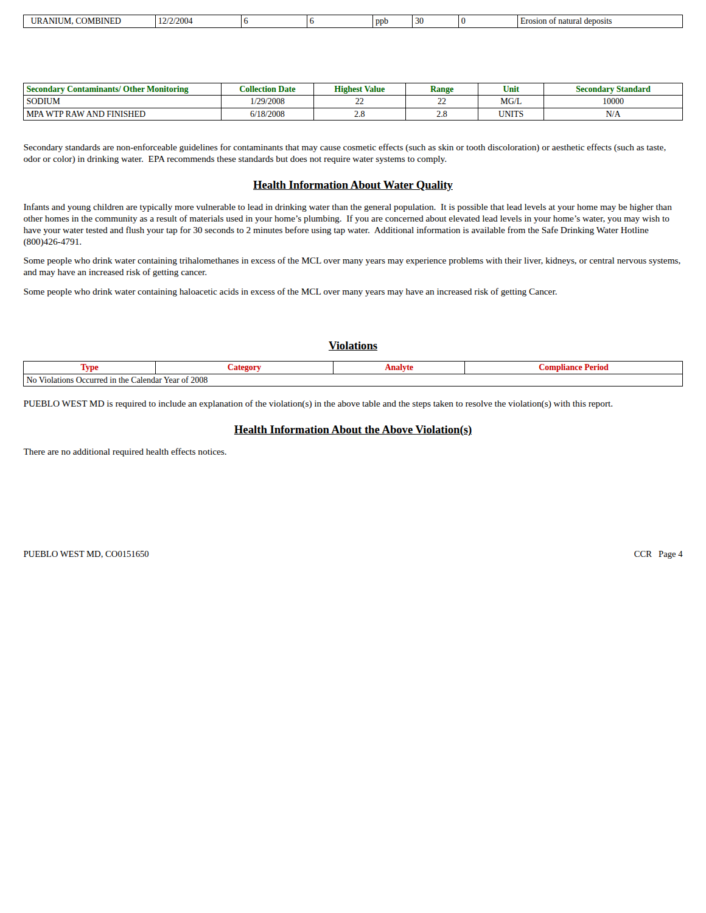| URANIUM, COMBINED | 12/2/2004 | 6 | 6 | ppb | 30 | 0 | Erosion of natural deposits |
| Secondary Contaminants/ Other Monitoring | Collection Date | Highest Value | Range | Unit | Secondary Standard |
| --- | --- | --- | --- | --- | --- |
| SODIUM | 1/29/2008 | 22 | 22 | MG/L | 10000 |
| MPA WTP RAW AND FINISHED | 6/18/2008 | 2.8 | 2.8 | UNITS | N/A |
Secondary standards are non-enforceable guidelines for contaminants that may cause cosmetic effects (such as skin or tooth discoloration) or aesthetic effects (such as taste, odor or color) in drinking water. EPA recommends these standards but does not require water systems to comply.
Health Information About Water Quality
Infants and young children are typically more vulnerable to lead in drinking water than the general population. It is possible that lead levels at your home may be higher than other homes in the community as a result of materials used in your home’s plumbing. If you are concerned about elevated lead levels in your home’s water, you may wish to have your water tested and flush your tap for 30 seconds to 2 minutes before using tap water. Additional information is available from the Safe Drinking Water Hotline (800)426-4791.
Some people who drink water containing trihalomethanes in excess of the MCL over many years may experience problems with their liver, kidneys, or central nervous systems, and may have an increased risk of getting cancer.
Some people who drink water containing haloacetic acids in excess of the MCL over many years may have an increased risk of getting Cancer.
Violations
| Type | Category | Analyte | Compliance Period |
| --- | --- | --- | --- |
| No Violations Occurred in the Calendar Year of 2008 |
PUEBLO WEST MD is required to include an explanation of the violation(s) in the above table and the steps taken to resolve the violation(s) with this report.
Health Information About the Above Violation(s)
There are no additional required health effects notices.
PUEBLO WEST MD, CO0151650
CCR Page 4